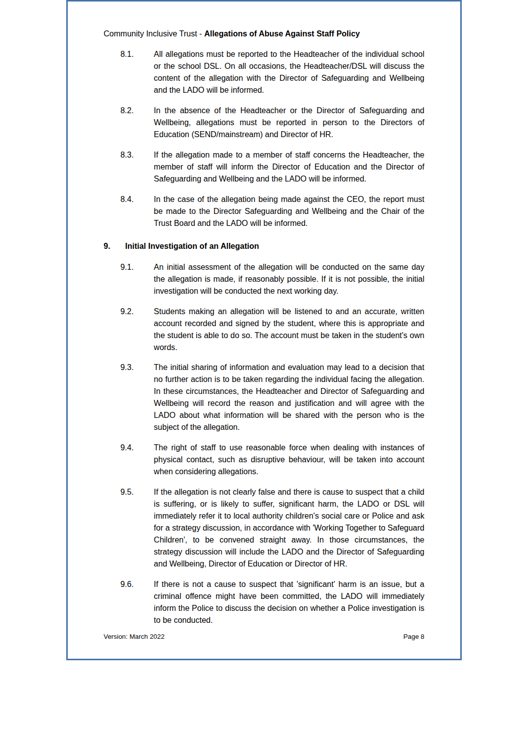Community Inclusive Trust - Allegations of Abuse Against Staff Policy
8.1. All allegations must be reported to the Headteacher of the individual school or the school DSL. On all occasions, the Headteacher/DSL will discuss the content of the allegation with the Director of Safeguarding and Wellbeing and the LADO will be informed.
8.2. In the absence of the Headteacher or the Director of Safeguarding and Wellbeing, allegations must be reported in person to the Directors of Education (SEND/mainstream) and Director of HR.
8.3. If the allegation made to a member of staff concerns the Headteacher, the member of staff will inform the Director of Education and the Director of Safeguarding and Wellbeing and the LADO will be informed.
8.4. In the case of the allegation being made against the CEO, the report must be made to the Director Safeguarding and Wellbeing and the Chair of the Trust Board and the LADO will be informed.
9. Initial Investigation of an Allegation
9.1. An initial assessment of the allegation will be conducted on the same day the allegation is made, if reasonably possible. If it is not possible, the initial investigation will be conducted the next working day.
9.2. Students making an allegation will be listened to and an accurate, written account recorded and signed by the student, where this is appropriate and the student is able to do so. The account must be taken in the student's own words.
9.3. The initial sharing of information and evaluation may lead to a decision that no further action is to be taken regarding the individual facing the allegation. In these circumstances, the Headteacher and Director of Safeguarding and Wellbeing will record the reason and justification and will agree with the LADO about what information will be shared with the person who is the subject of the allegation.
9.4. The right of staff to use reasonable force when dealing with instances of physical contact, such as disruptive behaviour, will be taken into account when considering allegations.
9.5. If the allegation is not clearly false and there is cause to suspect that a child is suffering, or is likely to suffer, significant harm, the LADO or DSL will immediately refer it to local authority children's social care or Police and ask for a strategy discussion, in accordance with 'Working Together to Safeguard Children', to be convened straight away. In those circumstances, the strategy discussion will include the LADO and the Director of Safeguarding and Wellbeing, Director of Education or Director of HR.
9.6. If there is not a cause to suspect that 'significant' harm is an issue, but a criminal offence might have been committed, the LADO will immediately inform the Police to discuss the decision on whether a Police investigation is to be conducted.
Version: March 2022 Page 8